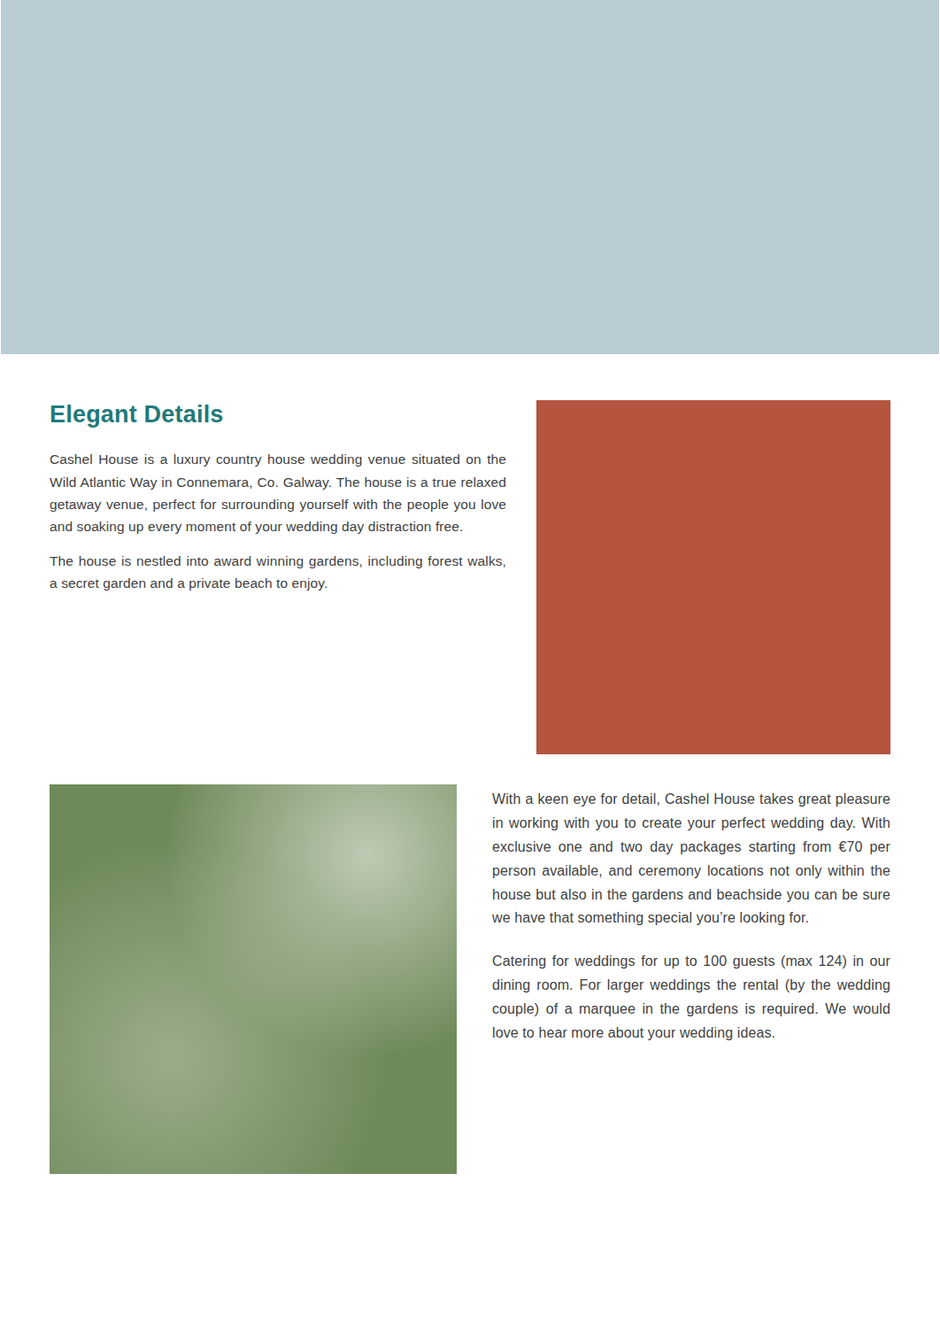Elegant Details
Cashel House is a luxury country house wedding venue situated on the Wild Atlantic Way in Connemara, Co. Galway. The house is a true relaxed getaway venue, perfect for surrounding yourself with the people you love and soaking up every moment of your wedding day distraction free.
The house is nestled into award winning gardens, including forest walks, a secret garden and a private beach to enjoy.
With a keen eye for detail, Cashel House takes great pleasure in working with you to create your perfect wedding day. With exclusive one and two day packages starting from €70 per person available, and ceremony locations not only within the house but also in the gardens and beachside you can be sure we have that something special you’re looking for.
Catering for weddings for up to 100 guests (max 124) in our dining room. For larger weddings the rental (by the wedding couple) of a marquee in the gardens is required. We would love to hear more about your wedding ideas.